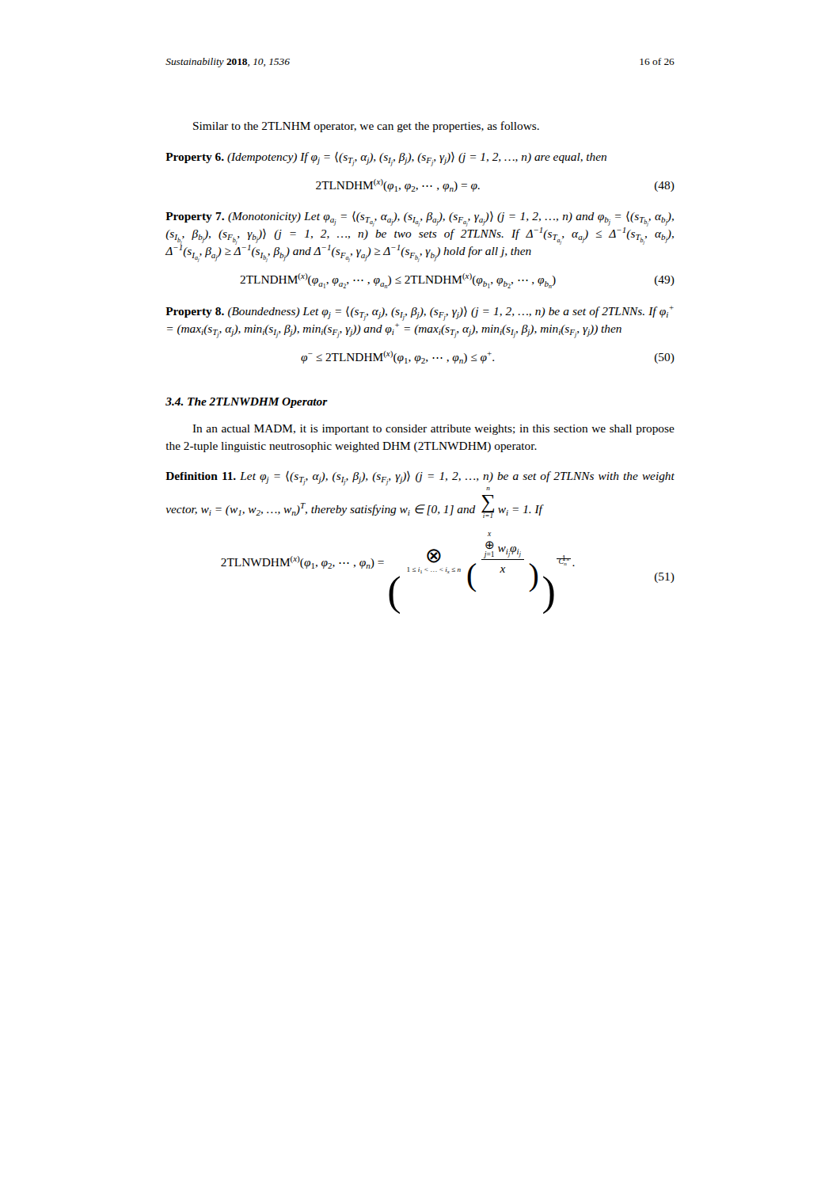Sustainability 2018, 10, 1536
16 of 26
Similar to the 2TLNHM operator, we can get the properties, as follows.
Property 6. (Idempotency) If φj = ⟨(sTj, αj), (sIj, βj), (sFj, γj)⟩ (j = 1, 2, …, n) are equal, then
2TLNDHM(x)(φ1, φ2, ⋯ , φn) = φ.
(48)
Property 7. (Monotonicity) Let φaj = ⟨(sTaj, αaj), (sIaj, βaj), (sFaj, γaj)⟩ (j = 1, 2, …, n) and φbj = ⟨(sTbj, αbj), (sIbj, βbj), (sFbj, γbj)⟩ (j = 1, 2, …, n) be two sets of 2TLNNs. If Δ−1(sTaj, αaj) ≤ Δ−1(sTbj, αbj), Δ−1(sIaj, βaj) ≥ Δ−1(sIbj, βbj) and Δ−1(sFaj, γaj) ≥ Δ−1(sFbj, γbj) hold for all j, then
2TLNDHM(x)(φa1, φa2, ⋯ , φan) ≤ 2TLNDHM(x)(φb1, φb2, ⋯ , φbn)
(49)
Property 8. (Boundedness) Let φj = ⟨(sTj, αj), (sIj, βj), (sFj, γj)⟩ (j = 1, 2, …, n) be a set of 2TLNNs. If φi+ = (maxi(sTj, αj), mini(sIj, βj), mini(sFj, γj)) and φi+ = (maxi(sTj, αj), mini(sIj, βj), mini(sFj, γj)) then
φ− ≤ 2TLNDHM(x)(φ1, φ2, ⋯ , φn) ≤ φ+.
(50)
3.4. The 2TLNWDHM Operator
In an actual MADM, it is important to consider attribute weights; in this section we shall propose the 2-tuple linguistic neutrosophic weighted DHM (2TLNWDHM) operator.
Definition 11. Let φj = ⟨(sTj, αj), (sIj, βj), (sFj, γj)⟩ (j = 1, 2, …, n) be a set of 2TLNNs with the weight vector, wi = (w1, w2, …, wn)T, thereby satisfying wi ∈ [0, 1] and n∑i=1 wi = 1. If
2TLNWDHM(x)(φ1, φ2, ⋯ , φn) = ( ⊗ 1 ≤ i1 < … < ix ≤ n ( x ⊕ j=1 wijφij x ) )1 Cnx.
(51)